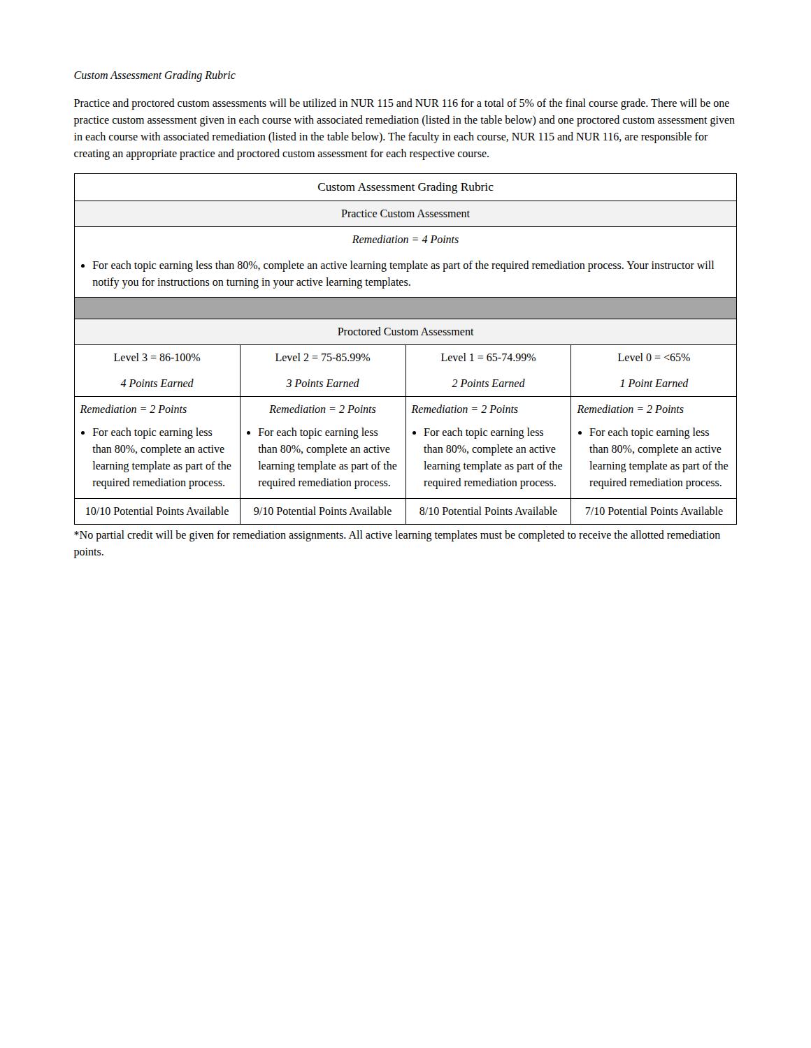Custom Assessment Grading Rubric
Practice and proctored custom assessments will be utilized in NUR 115 and NUR 116 for a total of 5% of the final course grade. There will be one practice custom assessment given in each course with associated remediation (listed in the table below) and one proctored custom assessment given in each course with associated remediation (listed in the table below). The faculty in each course, NUR 115 and NUR 116, are responsible for creating an appropriate practice and proctored custom assessment for each respective course.
| Custom Assessment Grading Rubric |
| Practice Custom Assessment |
| Remediation = 4 Points For each topic earning less than 80%, complete an active learning template as part of the required remediation process. Your instructor will notify you for instructions on turning in your active learning templates. |
| Proctored Custom Assessment |
| Level 3 = 86-100% 4 Points Earned | Level 2 = 75-85.99% 3 Points Earned | Level 1 = 65-74.99% 2 Points Earned | Level 0 = <65% 1 Point Earned |
| Remediation = 2 Points For each topic earning less than 80%, complete an active learning template as part of the required remediation process. | Remediation = 2 Points For each topic earning less than 80%, complete an active learning template as part of the required remediation process. | Remediation = 2 Points For each topic earning less than 80%, complete an active learning template as part of the required remediation process. | Remediation = 2 Points For each topic earning less than 80%, complete an active learning template as part of the required remediation process. |
| 10/10 Potential Points Available | 9/10 Potential Points Available | 8/10 Potential Points Available | 7/10 Potential Points Available |
*No partial credit will be given for remediation assignments. All active learning templates must be completed to receive the allotted remediation points.